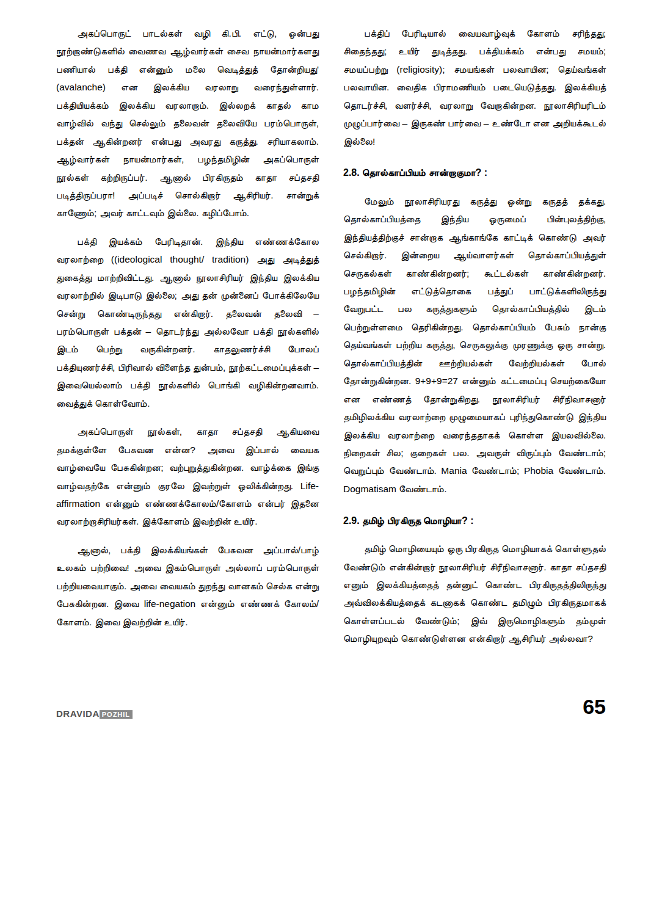அகப்பொருட் பாடல்கள் வழி கி.பி. எட்டு, ஒன்பது நூற்றாண்டுகளில் வைணவ ஆழ்வார்கள் சைவ நாயன்மார்களது பணியால் பக்தி என்னும் மலை வெடித்துத் தோன்றியது' (avalanche) என இலக்கிய வரலாறு வரைந்துள்ளார். பக்தியியக்கம் இலக்கிய வரலாறாம். இல்லறக் காதல் காம வாழ்வில் வந்து செல்லும் தலைவன் தலைவியே பரம்பொருள், பக்தன் ஆகின்றனர் என்பது அவரது கருத்து. சரியாகலாம். ஆழ்வார்கள் நாயன்மார்கள், பழந்தமிழின் அகப்பொருள் நூல்கள் கற்றிருப்பர். ஆனால் பிரகிருதம் காதா சப்தசதி படித்திருப்பரா! அப்படிச் சொல்கிறார் ஆசிரியர். சான்றுக் காணோம்; அவர் காட்டவும் இல்லை. கழிப்போம்.
பக்தி இயக்கம் பேரிடிதான். இந்திய எண்ணக்கோல வரலாற்றை ((ideological thought/ tradition) அது அடித்துத் துகைத்து மாற்றிவிட்டது. ஆனால் நூலாசிரியர் இந்திய இலக்கிய வரலாற்றில் இடிபாடு இல்லை; அது தன் முன்னைப் போக்கிலேயே சென்று கொண்டிருந்தது என்கிறார். தலைவன் தலைவி – பரம்பொருள் பக்தன் – தொடர்ந்து அல்லவோ பக்தி நூல்களில் இடம் பெற்று வருகின்றனர். காதலுணர்ச்சி போலப் பக்தியுணர்ச்சி, பிரிவால் விளைந்த துன்பம், நூற்கட்டமைப்புக்கள் – இவையெல்லாம் பக்தி நூல்களில் பொங்கி வழிகின்றனவாம். வைத்துக் கொள்வோம்.
அகப்பொருள் நூல்கள், காதா சப்தசதி ஆகியவை தமக்குள்ளே பேசுவன என்ன? அவை இப்பால் வையக வாழ்வையே பேசுகின்றன; வற்புறுத்துகின்றன. வாழ்க்கை இங்கு வாழ்வதற்கே என்னும் குரலே இவற்றுள் ஒலிக்கின்றது. Life-affirmation என்னும் எண்ணக்கோலம்/கோளம் என்பர் இதனை வரலாற்றாசிரியர்கள். இக்கோளம் இவற்றின் உயிர்.
ஆனால், பக்தி இலக்கியங்கள் பேசுவன அப்பால்/பாழ் உலகம் பற்றிவை! அவை இகம்பொருள் அல்லாப் பரம்பொருள் பற்றியவையாகும். அவை வையகம் துறந்து வானகம் செல்க என்று பேசுகின்றன. இவை life-negation என்னும் எண்ணக் கோலம்/கோளம். இவை இவற்றின் உயிர்.
பக்திப் பேரிடியால் வையவாழ்வுக் கோளம் சரிந்தது; சிதைந்தது; உயிர் துடித்தது. பக்தியக்கம் என்பது சமயம்; சமயப்பற்று (religiosity); சமயங்கள் பலவாயின; தெய்வங்கள் பலவாயின. வைதிக பிராமணியம் படையெடுத்தது. இலக்கியத் தொடர்ச்சி, வளர்ச்சி, வரலாறு வேறாகின்றன. நூலாசிரியரிடம் முழுப்பார்வை – இருகண் பார்வை – உண்டோ என அறியக்கூடல் இல்லை!
2.8. தொல்காப்பியம் சான்றாகுமா? :
மேலும் நூலாசிரியரது கருத்து ஒன்று கருதத் தக்கது. தொல்காப்பியத்தை இந்திய ஒருமைப் பின்புலத்திற்கு, இந்தியத்திற்குச் சான்றாக ஆங்காங்கே காட்டிக் கொண்டு அவர் செல்கிறார். இன்றைய ஆய்வாளர்கள் தொல்காப்பியத்துள் செருகல்கள் காண்கின்றனர்; கூட்டல்கள் காண்கின்றனர். பழந்தமிழின் எட்டுத்தொகை பத்துப் பாட்டுக்களிலிருந்து வேறுபட்ட பல கருத்துகளும் தொல்காப்பியத்தில் இடம் பெற்றுள்ளமை தெரிகின்றது. தொல்காப்பியம் பேசும் நான்கு தெய்வங்கள் பற்றிய கருத்து, செருகலுக்கு முரணுக்கு ஒரு சான்று. தொல்காப்பியத்தின் ஊற்றியல்கள் வேற்றியல்கள் போல் தோன்றுகின்றன. 9+9+9=27 என்னும் கட்டமைப்பு செயற்கையோ என எண்ணத் தோன்றுகிறது. நூலாசிரியர் சிரீநிவாசனார் தமிழிலக்கிய வரலாற்றை முழுமையாகப் புரிந்துகொண்டு இந்திய இலக்கிய வரலாற்றை வரைந்ததாகக் கொள்ள இயலவில்லை. நிறைகள் சில; குறைகள் பல. அவருள் விருப்பும் வேண்டாம்; வெறுப்பும் வேண்டாம். Mania வேண்டாம்; Phobia வேண்டாம். Dogmatisam வேண்டாம்.
2.9. தமிழ் பிரகிருத மொழியா? :
தமிழ் மொழியையும் ஒரு பிரகிருத மொழியாகக் கொள்ளுதல் வேண்டும் என்கின்றார் நூலாசிரியர் சிரீநிவாசனார். காதா சப்தசதி எனும் இலக்கியத்தைத் தன்னுட் கொண்ட பிரகிருதத்திலிருந்து அவ்விலக்கியத்தைக் கடனாகக் கொண்ட தமிழும் பிரகிருதமாகக் கொள்ளப்படல் வேண்டும்; இவ் இருமொழிகளும் தம்முள் மொழியுறவும் கொண்டுள்ளன என்கிறார் ஆசிரியர் அல்லவா?
DRAVIDAPOZHIL
65